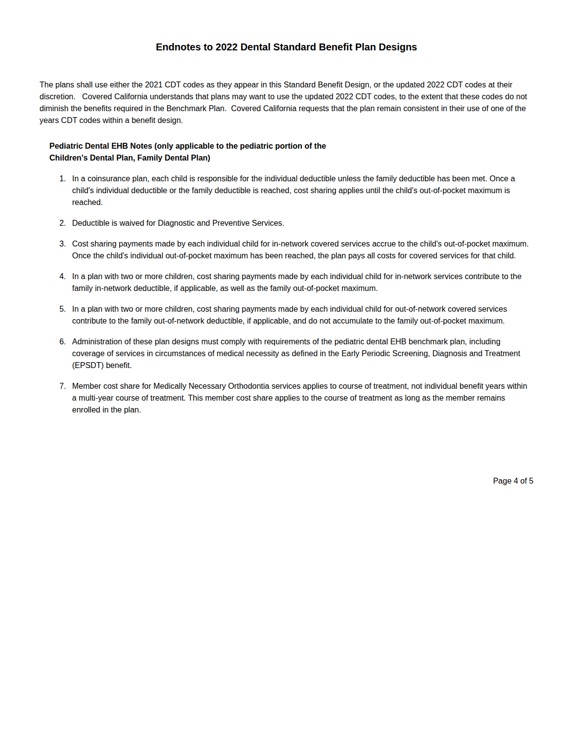Endnotes to 2022 Dental Standard Benefit Plan Designs
The plans shall use either the 2021 CDT codes as they appear in this Standard Benefit Design, or the updated 2022 CDT codes at their discretion. Covered California understands that plans may want to use the updated 2022 CDT codes, to the extent that these codes do not diminish the benefits required in the Benchmark Plan. Covered California requests that the plan remain consistent in their use of one of the years CDT codes within a benefit design.
Pediatric Dental EHB Notes (only applicable to the pediatric portion of the
Children's Dental Plan, Family Dental Plan)
In a coinsurance plan, each child is responsible for the individual deductible unless the family deductible has been met. Once a child's individual deductible or the family deductible is reached, cost sharing applies until the child's out-of-pocket maximum is reached.
Deductible is waived for Diagnostic and Preventive Services.
Cost sharing payments made by each individual child for in-network covered services accrue to the child's out-of-pocket maximum. Once the child's individual out-of-pocket maximum has been reached, the plan pays all costs for covered services for that child.
In a plan with two or more children, cost sharing payments made by each individual child for in-network services contribute to the family in-network deductible, if applicable, as well as the family out-of-pocket maximum.
In a plan with two or more children, cost sharing payments made by each individual child for out-of-network covered services contribute to the family out-of-network deductible, if applicable, and do not accumulate to the family out-of-pocket maximum.
Administration of these plan designs must comply with requirements of the pediatric dental EHB benchmark plan, including coverage of services in circumstances of medical necessity as defined in the Early Periodic Screening, Diagnosis and Treatment (EPSDT) benefit.
Member cost share for Medically Necessary Orthodontia services applies to course of treatment, not individual benefit years within a multi-year course of treatment. This member cost share applies to the course of treatment as long as the member remains enrolled in the plan.
Page 4 of 5